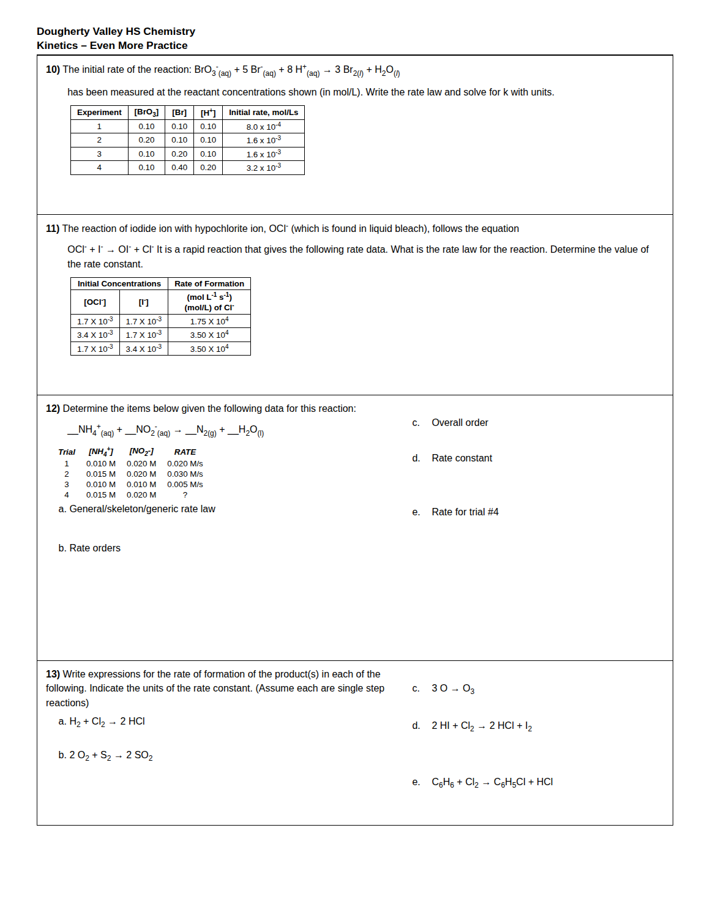Dougherty Valley HS Chemistry
Kinetics – Even More Practice
10) The initial rate of the reaction: BrO3-(aq) + 5 Br-(aq) + 8 H+(aq) → 3 Br2(l) + H2O(l)
has been measured at the reactant concentrations shown (in mol/L). Write the rate law and solve for k with units.
| Experiment | [BrO 3 ] | [Br] | [H + ] | Initial rate, mol/Ls |
| --- | --- | --- | --- | --- |
| 1 | 0.10 | 0.10 | 0.10 | 8.0 x 10 -4 |
| 2 | 0.20 | 0.10 | 0.10 | 1.6 x 10 -3 |
| 3 | 0.10 | 0.20 | 0.10 | 1.6 x 10 -3 |
| 4 | 0.10 | 0.40 | 0.20 | 3.2 x 10 -3 |
11) The reaction of iodide ion with hypochlorite ion, OCl- (which is found in liquid bleach), follows the equation
OCl- + I- → OI- + Cl- It is a rapid reaction that gives the following rate data. What is the rate law for the reaction. Determine the value of the rate constant.
| Initial Concentrations | Rate of Formation |
| --- | --- |
| [OCl - ] | [I - ] | (mol L -1 s -1 ) (mol/L) of Cl - |
| 1.7 X 10 -3 | 1.7 X 10 -3 | 1.75 X 10 4 |
| 3.4 X 10 -3 | 1.7 X 10 -3 | 3.50 X 10 4 |
| 1.7 X 10 -3 | 3.4 X 10 -3 | 3.50 X 10 4 |
12) Determine the items below given the following data for this reaction:
__NH4+(aq) + __NO2-(aq) → __N2(g) + __H2O(l)
| Trial | [NH 4 + ] | [NO 2 -] | RATE |
| --- | --- | --- | --- |
| 1 | 0.010 M | 0.020 M | 0.020 M/s |
| 2 | 0.015 M | 0.020 M | 0.030 M/s |
| 3 | 0.010 M | 0.010 M | 0.005 M/s |
| 4 | 0.015 M | 0.020 M | ? |
General/skeleton/generic rate law
Rate orders
c. Overall order
d. Rate constant
e. Rate for trial #4
13) Write expressions for the rate of formation of the product(s) in each of the following. Indicate the units of the rate constant. (Assume each are single step reactions)
H2 + Cl2 → 2 HCl
2 O2 + S2 → 2 SO2
c. 3 O → O3
d. 2 HI + Cl2 → 2 HCl + I2
e. C6H6 + Cl2 → C6H5Cl + HCl